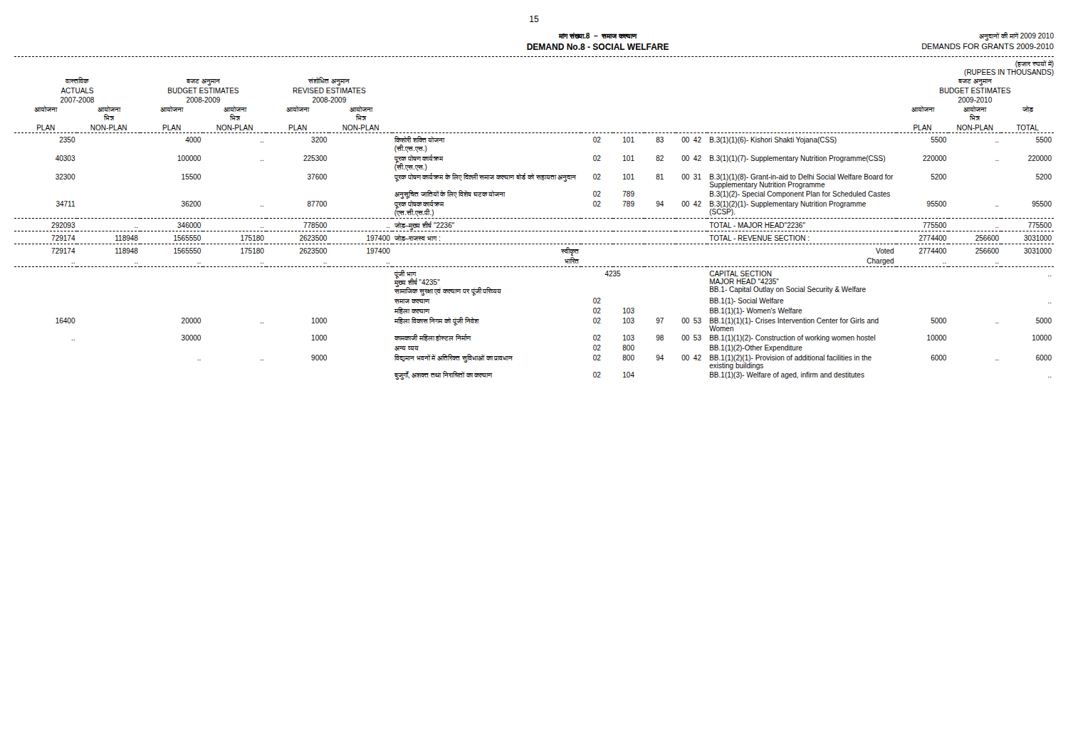15
मांग संख्या.8 – समाज कल्याण
DEMAND No.8 - SOCIAL WELFARE
अनुदानों की मांगें 2009 2010
DEMANDS FOR GRANTS 2009-2010
(हजार रुपयों में)
(RUPEES IN THOUSANDS)
| वास्तविक | बजट अनुमान | संशोधित अनुमान | | | | बजट अनुमान |
| --- | --- | --- | --- | --- | --- | --- |
| ACTUALS | BUDGET ESTIMATES | REVISED ESTIMATES | BUDGET ESTIMATES |
| 2007-2008 | 2008-2009 | 2008-2009 | 2009-2010 |
| आयोजना | आयोजना भिन्न | आयोजना | आयोजना भिन्न | आयोजना | आयोजना भिन्न | आयोजना | आयोजना भिन्न | जोड़ |
| PLAN | NON-PLAN | PLAN | NON-PLAN | PLAN | NON-PLAN | PLAN | NON-PLAN | TOTAL |
| 2350 | | 4000 | .. | 3200 | | किशोरी शक्ति योजना (सी.एस.एस.) | 02 | 101 | 83 | 00 42 | B.3(1)(1)(6)- Kishori Shakti Yojana(CSS) | 5500 | .. | 5500 |
| 40303 | | 100000 | .. | 225300 | | पूरक पोषण कार्यक्रम (सी.एस.एस.) | 02 | 101 | 82 | 00 42 | B.3(1)(1)(7)- Supplementary Nutrition Programme(CSS) | 220000 | .. | 220000 |
| 32300 | | 15500 | | 37600 | | पूरक पोषण कार्यक्रम के लिए दिल्ली समाज कल्याण बोर्ड को सहायता अनुदान | 02 | 101 | 81 | 00 31 | B.3(1)(1)(8)- Grant-in-aid to Delhi Social Welfare Board for Supplementary Nutrition Programme | 5200 | | 5200 |
| | | | | | | अनुसूचित जातियों के लिए विशेष घटक योजना | 02 | 789 | | | B.3(1)(2)- Special Component Plan for Scheduled Castes | | | |
| 34711 | | 36200 | .. | 87700 | | पूरक पोषक कार्यक्रम (एस.सी.एस.पी.) | 02 | 789 | 94 | 00 42 | B.3(1)(2)(1)- Supplementary Nutrition Programme (SCSP). | 95500 | .. | 95500 |
| 292093 | .. | 346000 | .. | 778500 | .. | जोड़–मुख्य शीर्ष "2236" | | | | | TOTAL - MAJOR HEAD"2236" | 775500 | .. | 775500 |
| 729174 | 118948 | 1565550 | 175180 | 2623500 | 197400 | जोड़–राजस्व भाग : | | | | | TOTAL - REVENUE SECTION : | 2774400 | 256600 | 3031000 |
| 729174 | 118948 | 1565550 | 175180 | 2623500 | 197400 | स्वीकृत | | | | | Voted | 2774400 | 256600 | 3031000 |
| .. | .. | .. | .. | .. | .. | भारित | | | | | Charged | .. | .. | |
| | | | | | | पूंजी भाग मुख्य शीर्ष "4235" सामाजिक सुरक्षा एवं कल्याण पर पूंजी परिव्यय | 4235 | | | CAPITAL SECTION MAJOR HEAD "4235" BB.1- Capital Outlay on Social Security & Welfare | | | .. |
| | | | | | | समाज कल्याण | 02 | | | | BB.1(1)- Social Welfare | | | .. |
| | | | | | | महिला कल्याण | 02 | 103 | | | BB.1(1)(1)- Women's Welfare | | | |
| 16400 | | 20000 | .. | 1000 | | महिला विकास निगम को पूंजी निवेश | 02 | 103 | 97 | 00 53 | BB.1(1)(1)(1)- Crises Intervention Center for Girls and Women | 5000 | .. | 5000 |
| .. | | 30000 | | 1000 | | कामकाजी महिला होस्टल निर्माण | 02 | 103 | 98 | 00 53 | BB.1(1)(1)(2)- Construction of working women hostel | 10000 | | 10000 |
| | | | | | | अन्य व्यय | 02 | 800 | | | BB.1(1)(2)-Other Expenditure | | | |
| | | .. | .. | 9000 | | विद्यमान भवनों में अतिरिक्त सुविधाओं का प्रावधान | 02 | 800 | 94 | 00 42 | BB.1(1)(2)(1)- Provision of additional facilities in the existing buildings | 6000 | .. | 6000 |
| | | | | | | बुजुर्गों, अशक्त तथा निराश्रितों का कल्याण | 02 | 104 | | | BB.1(1)(3)- Welfare of aged, infirm and destitutes | | | .. |